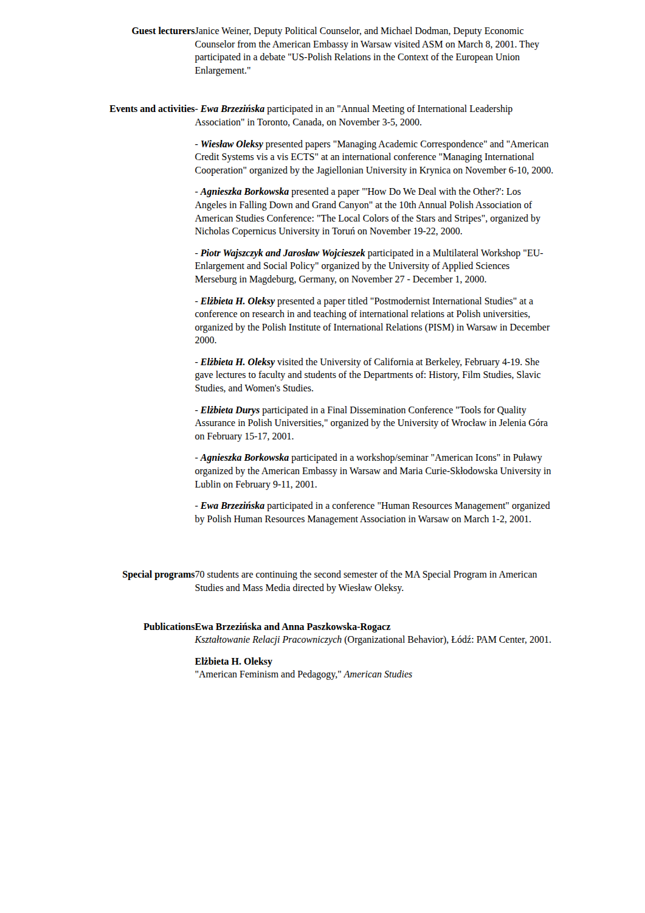| Guest lecturers | Janice Weiner, Deputy Political Counselor, and Michael Dodman, Deputy Economic Counselor from the American Embassy in Warsaw visited ASM on March 8, 2001. They participated in a debate "US-Polish Relations in the Context of the European Union Enlargement." |
| Events and activities | - Ewa Brzezińska participated in an "Annual Meeting of International Leadership Association" in Toronto, Canada, on November 3-5, 2000. - Wiesław Oleksy presented papers "Managing Academic Correspondence" and "American Credit Systems vis a vis ECTS" at an international conference "Managing International Cooperation" organized by the Jagiellonian University in Krynica on November 6-10, 2000. - Agnieszka Borkowska presented a paper "'How Do We Deal with the Other?': Los Angeles in Falling Down and Grand Canyon" at the 10th Annual Polish Association of American Studies Conference: "The Local Colors of the Stars and Stripes", organized by Nicholas Copernicus University in Toruń on November 19-22, 2000. - Piotr Wajszczyk and Jarosław Wojcieszek participated in a Multilateral Workshop "EU-Enlargement and Social Policy" organized by the University of Applied Sciences Merseburg in Magdeburg, Germany, on November 27 - December 1, 2000. - Elżbieta H. Oleksy presented a paper titled "Postmodernist International Studies" at a conference on research in and teaching of international relations at Polish universities, organized by the Polish Institute of International Relations (PISM) in Warsaw in December 2000. - Elżbieta H. Oleksy visited the University of California at Berkeley, February 4-19. She gave lectures to faculty and students of the Departments of: History, Film Studies, Slavic Studies, and Women's Studies. - Elżbieta Durys participated in a Final Dissemination Conference "Tools for Quality Assurance in Polish Universities," organized by the University of Wrocław in Jelenia Góra on February 15-17, 2001. - Agnieszka Borkowska participated in a workshop/seminar "American Icons" in Puławy organized by the American Embassy in Warsaw and Maria Curie-Skłodowska University in Lublin on February 9-11, 2001. - Ewa Brzezińska participated in a conference "Human Resources Management" organized by Polish Human Resources Management Association in Warsaw on March 1-2, 2001. |
| Special programs | 70 students are continuing the second semester of the MA Special Program in American Studies and Mass Media directed by Wiesław Oleksy. |
| Publications | Ewa Brzezińska and Anna Paszkowska-Rogacz Kształtowanie Relacji Pracowniczych (Organizational Behavior), Łódź: PAM Center, 2001. Elżbieta H. Oleksy "American Feminism and Pedagogy," American Studies |